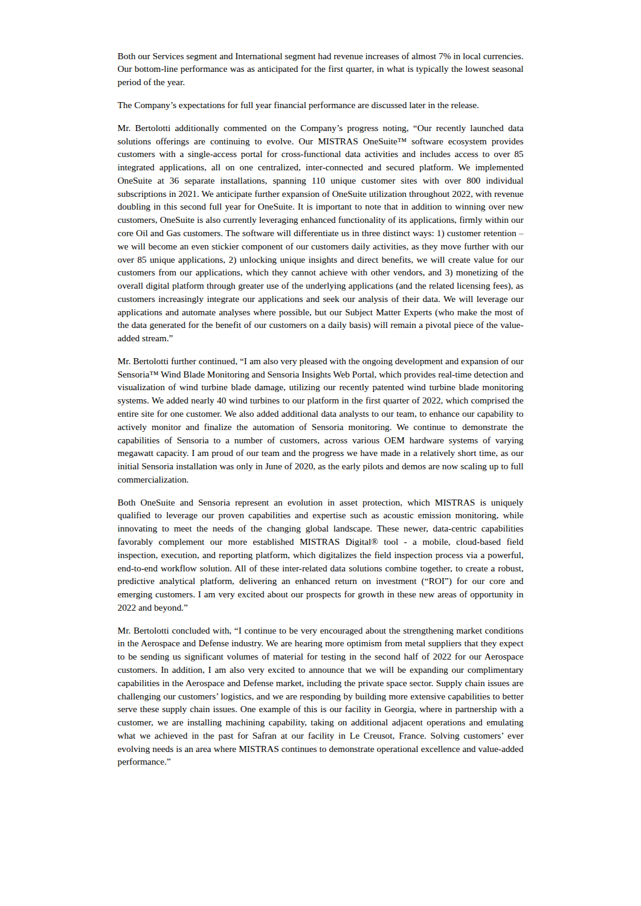Both our Services segment and International segment had revenue increases of almost 7% in local currencies. Our bottom-line performance was as anticipated for the first quarter, in what is typically the lowest seasonal period of the year.
The Company’s expectations for full year financial performance are discussed later in the release.
Mr. Bertolotti additionally commented on the Company’s progress noting, “Our recently launched data solutions offerings are continuing to evolve. Our MISTRAS OneSuite™ software ecosystem provides customers with a single-access portal for cross-functional data activities and includes access to over 85 integrated applications, all on one centralized, inter-connected and secured platform. We implemented OneSuite at 36 separate installations, spanning 110 unique customer sites with over 800 individual subscriptions in 2021. We anticipate further expansion of OneSuite utilization throughout 2022, with revenue doubling in this second full year for OneSuite. It is important to note that in addition to winning over new customers, OneSuite is also currently leveraging enhanced functionality of its applications, firmly within our core Oil and Gas customers. The software will differentiate us in three distinct ways: 1) customer retention – we will become an even stickier component of our customers daily activities, as they move further with our over 85 unique applications, 2) unlocking unique insights and direct benefits, we will create value for our customers from our applications, which they cannot achieve with other vendors, and 3) monetizing of the overall digital platform through greater use of the underlying applications (and the related licensing fees), as customers increasingly integrate our applications and seek our analysis of their data. We will leverage our applications and automate analyses where possible, but our Subject Matter Experts (who make the most of the data generated for the benefit of our customers on a daily basis) will remain a pivotal piece of the value-added stream.”
Mr. Bertolotti further continued, “I am also very pleased with the ongoing development and expansion of our Sensoria™ Wind Blade Monitoring and Sensoria Insights Web Portal, which provides real-time detection and visualization of wind turbine blade damage, utilizing our recently patented wind turbine blade monitoring systems. We added nearly 40 wind turbines to our platform in the first quarter of 2022, which comprised the entire site for one customer. We also added additional data analysts to our team, to enhance our capability to actively monitor and finalize the automation of Sensoria monitoring. We continue to demonstrate the capabilities of Sensoria to a number of customers, across various OEM hardware systems of varying megawatt capacity. I am proud of our team and the progress we have made in a relatively short time, as our initial Sensoria installation was only in June of 2020, as the early pilots and demos are now scaling up to full commercialization.
Both OneSuite and Sensoria represent an evolution in asset protection, which MISTRAS is uniquely qualified to leverage our proven capabilities and expertise such as acoustic emission monitoring, while innovating to meet the needs of the changing global landscape. These newer, data-centric capabilities favorably complement our more established MISTRAS Digital® tool - a mobile, cloud-based field inspection, execution, and reporting platform, which digitalizes the field inspection process via a powerful, end-to-end workflow solution. All of these inter-related data solutions combine together, to create a robust, predictive analytical platform, delivering an enhanced return on investment (“ROI”) for our core and emerging customers. I am very excited about our prospects for growth in these new areas of opportunity in 2022 and beyond.”
Mr. Bertolotti concluded with, “I continue to be very encouraged about the strengthening market conditions in the Aerospace and Defense industry. We are hearing more optimism from metal suppliers that they expect to be sending us significant volumes of material for testing in the second half of 2022 for our Aerospace customers. In addition, I am also very excited to announce that we will be expanding our complimentary capabilities in the Aerospace and Defense market, including the private space sector. Supply chain issues are challenging our customers’ logistics, and we are responding by building more extensive capabilities to better serve these supply chain issues. One example of this is our facility in Georgia, where in partnership with a customer, we are installing machining capability, taking on additional adjacent operations and emulating what we achieved in the past for Safran at our facility in Le Creusot, France. Solving customers’ ever evolving needs is an area where MISTRAS continues to demonstrate operational excellence and value-added performance.”